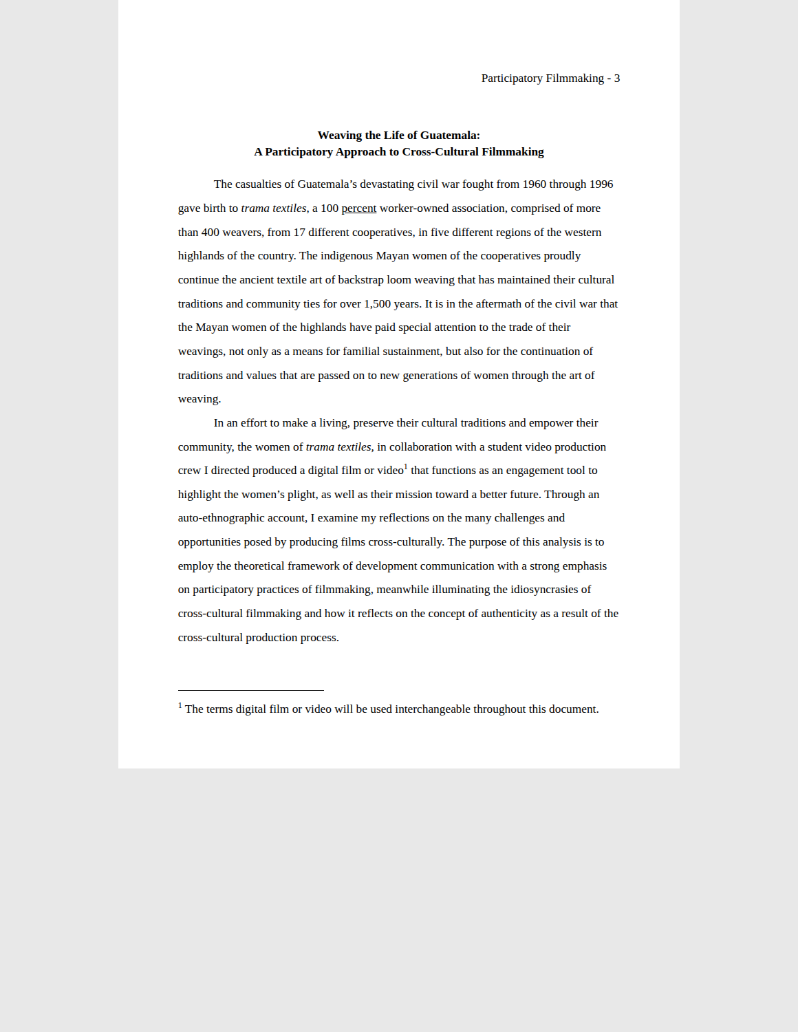Participatory Filmmaking - 3
Weaving the Life of Guatemala:
A Participatory Approach to Cross-Cultural Filmmaking
The casualties of Guatemala’s devastating civil war fought from 1960 through 1996 gave birth to trama textiles, a 100 percent worker-owned association, comprised of more than 400 weavers, from 17 different cooperatives, in five different regions of the western highlands of the country. The indigenous Mayan women of the cooperatives proudly continue the ancient textile art of backstrap loom weaving that has maintained their cultural traditions and community ties for over 1,500 years. It is in the aftermath of the civil war that the Mayan women of the highlands have paid special attention to the trade of their weavings, not only as a means for familial sustainment, but also for the continuation of traditions and values that are passed on to new generations of women through the art of weaving.
In an effort to make a living, preserve their cultural traditions and empower their community, the women of trama textiles, in collaboration with a student video production crew I directed produced a digital film or video1 that functions as an engagement tool to highlight the women’s plight, as well as their mission toward a better future. Through an auto-ethnographic account, I examine my reflections on the many challenges and opportunities posed by producing films cross-culturally. The purpose of this analysis is to employ the theoretical framework of development communication with a strong emphasis on participatory practices of filmmaking, meanwhile illuminating the idiosyncrasies of cross-cultural filmmaking and how it reflects on the concept of authenticity as a result of the cross-cultural production process.
1 The terms digital film or video will be used interchangeable throughout this document.